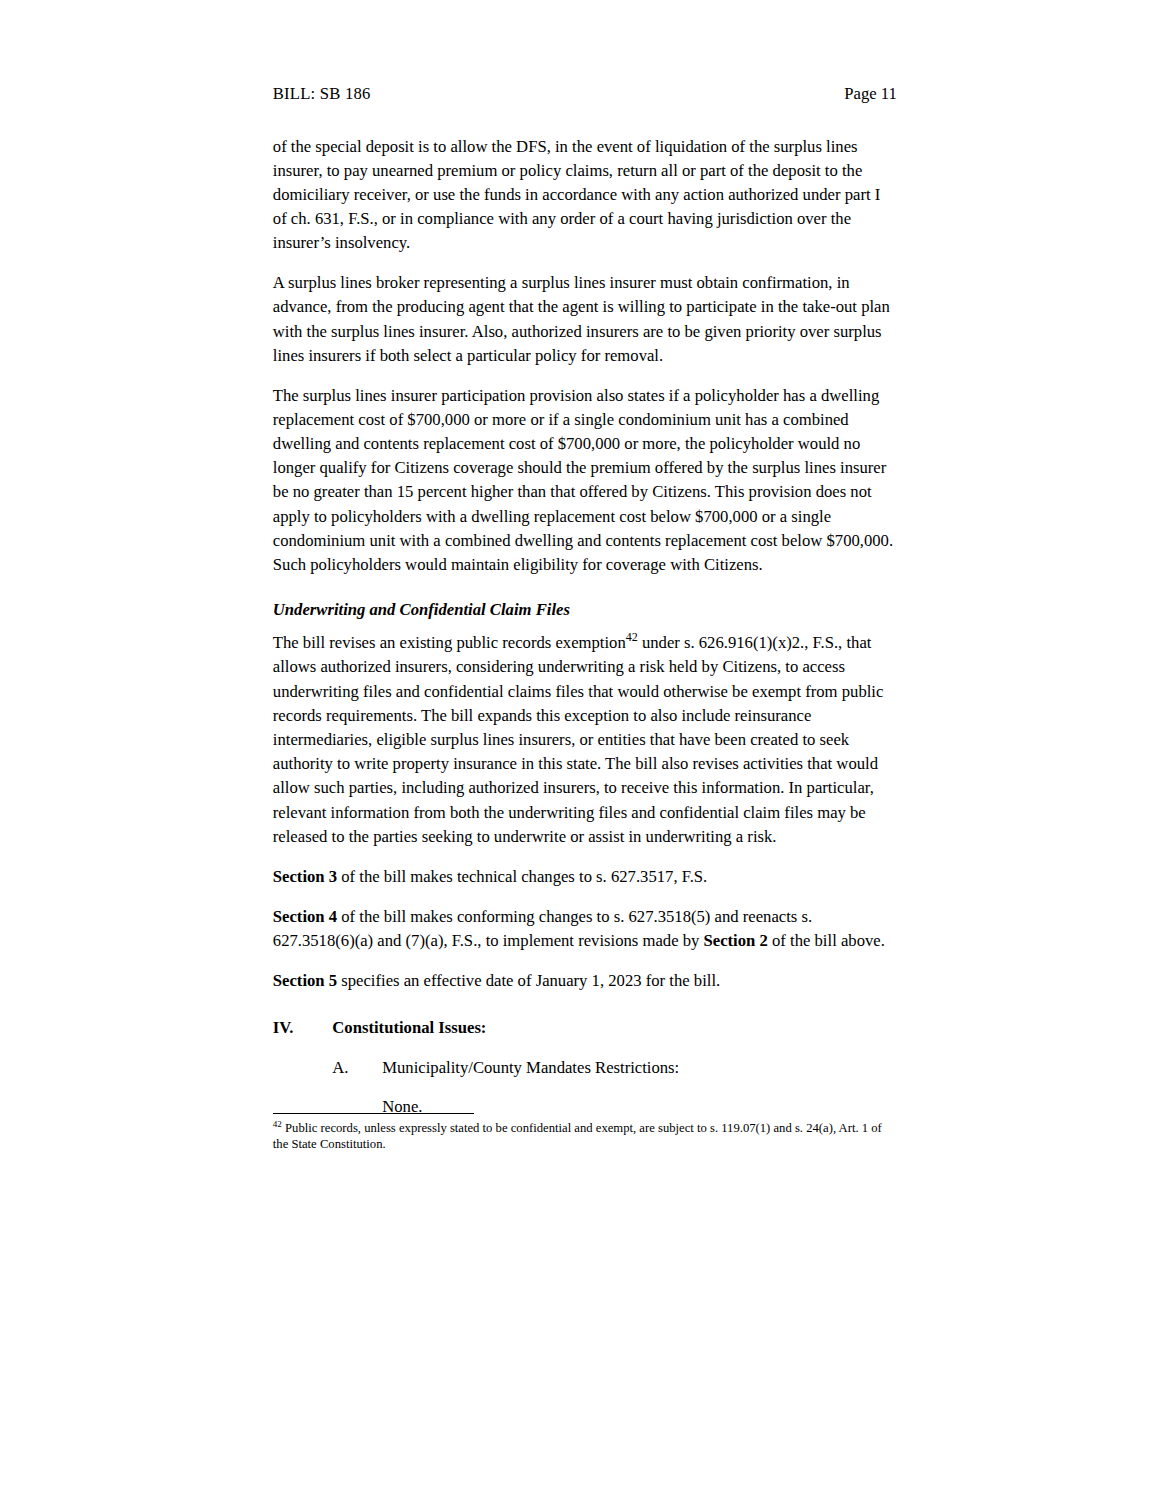BILL: SB 186
Page 11
of the special deposit is to allow the DFS, in the event of liquidation of the surplus lines insurer, to pay unearned premium or policy claims, return all or part of the deposit to the domiciliary receiver, or use the funds in accordance with any action authorized under part I of ch. 631, F.S., or in compliance with any order of a court having jurisdiction over the insurer’s insolvency.
A surplus lines broker representing a surplus lines insurer must obtain confirmation, in advance, from the producing agent that the agent is willing to participate in the take-out plan with the surplus lines insurer. Also, authorized insurers are to be given priority over surplus lines insurers if both select a particular policy for removal.
The surplus lines insurer participation provision also states if a policyholder has a dwelling replacement cost of $700,000 or more or if a single condominium unit has a combined dwelling and contents replacement cost of $700,000 or more, the policyholder would no longer qualify for Citizens coverage should the premium offered by the surplus lines insurer be no greater than 15 percent higher than that offered by Citizens. This provision does not apply to policyholders with a dwelling replacement cost below $700,000 or a single condominium unit with a combined dwelling and contents replacement cost below $700,000. Such policyholders would maintain eligibility for coverage with Citizens.
Underwriting and Confidential Claim Files
The bill revises an existing public records exemption42 under s. 626.916(1)(x)2., F.S., that allows authorized insurers, considering underwriting a risk held by Citizens, to access underwriting files and confidential claims files that would otherwise be exempt from public records requirements. The bill expands this exception to also include reinsurance intermediaries, eligible surplus lines insurers, or entities that have been created to seek authority to write property insurance in this state. The bill also revises activities that would allow such parties, including authorized insurers, to receive this information. In particular, relevant information from both the underwriting files and confidential claim files may be released to the parties seeking to underwrite or assist in underwriting a risk.
Section 3 of the bill makes technical changes to s. 627.3517, F.S.
Section 4 of the bill makes conforming changes to s. 627.3518(5) and reenacts s. 627.3518(6)(a) and (7)(a), F.S., to implement revisions made by Section 2 of the bill above.
Section 5 specifies an effective date of January 1, 2023 for the bill.
IV.
Constitutional Issues:
A.
Municipality/County Mandates Restrictions:
None.
42 Public records, unless expressly stated to be confidential and exempt, are subject to s. 119.07(1) and s. 24(a), Art. 1 of the State Constitution.